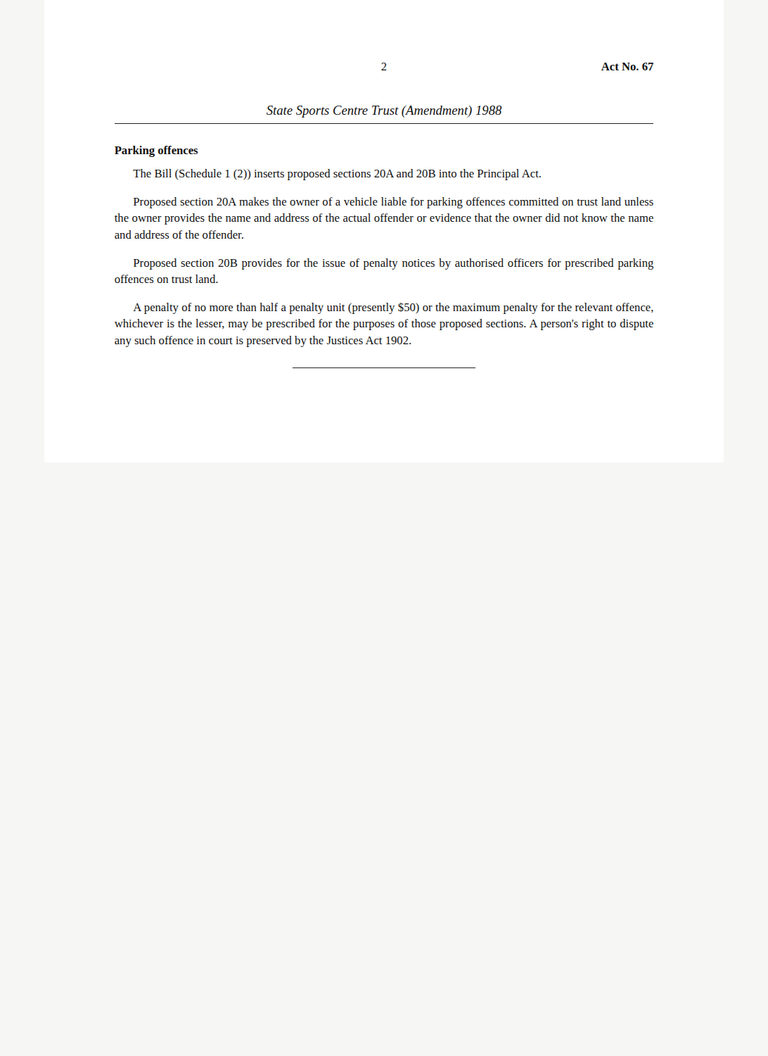2
Act No. 67
State Sports Centre Trust (Amendment) 1988
Parking offences
The Bill (Schedule 1 (2)) inserts proposed sections 20A and 20B into the Principal Act.
Proposed section 20A makes the owner of a vehicle liable for parking offences committed on trust land unless the owner provides the name and address of the actual offender or evidence that the owner did not know the name and address of the offender.
Proposed section 20B provides for the issue of penalty notices by authorised officers for prescribed parking offences on trust land.
A penalty of no more than half a penalty unit (presently $50) or the maximum penalty for the relevant offence, whichever is the lesser, may be prescribed for the purposes of those proposed sections. A person's right to dispute any such offence in court is preserved by the Justices Act 1902.